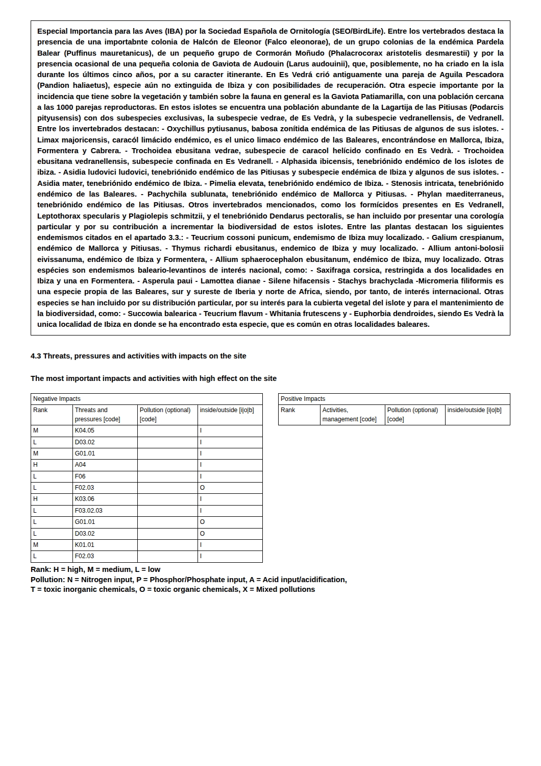Especial Importancia para las Aves (IBA) por la Sociedad Española de Ornitología (SEO/BirdLife). Entre los vertebrados destaca la presencia de una importabnte colonia de Halcón de Eleonor (Falco eleonorae), de un grupo colonias de la endémica Pardela Balear (Puffinus mauretanicus), de un pequeño grupo de Cormorán Moñudo (Phalacrocorax aristotelis desmarestii) y por la presencia ocasional de una pequeña colonia de Gaviota de Audouin (Larus audouinii), que, posiblemente, no ha criado en la isla durante los últimos cinco años, por a su caracter itinerante. En Es Vedrá crió antiguamente una pareja de Aguila Pescadora (Pandion haliaetus), especie aún no extinguida de Ibiza y con posibilidades de recuperación. Otra especie importante por la incidencia que tiene sobre la vegetación y también sobre la fauna en general es la Gaviota Patiamarilla, con una población cercana a las 1000 parejas reproductoras. En estos islotes se encuentra una población abundante de la Lagartija de las Pitiusas (Podarcis pityusensis) con dos subespecies exclusivas, la subespecie vedrae, de Es Vedrà, y la subespecie vedranellensis, de Vedranell. Entre los invertebrados destacan: - Oxychillus pytiusanus, babosa zonítida endémica de las Pitiusas de algunos de sus islotes. - Limax majoricensis, caracól limácido endémico, es el unico limaco endémico de las Baleares, encontrándose en Mallorca, Ibiza, Formentera y Cabrera. - Trochoidea ebusitana vedrae, subespecie de caracol helícido confinado en Es Vedrà. - Trochoidea ebusitana vedranellensis, subespecie confinada en Es Vedranell. - Alphasida ibicensis, tenebriónido endémico de los islotes de ibiza. - Asidia ludovici ludovici, tenebriónido endémico de las Pitiusas y subespecie endémica de Ibiza y algunos de sus islotes. - Asidia mater, tenebriónido endémico de Ibiza. - Pimelia elevata, tenebriónido endémico de Ibiza. - Stenosis intricata, tenebriónido endémico de las Baleares. - Pachychila sublunata, tenebriónido endémico de Mallorca y Pitiusas. - Phylan maediterraneus, tenebriónido endémico de las Pitiusas. Otros invertebrados mencionados, como los formícidos presentes en Es Vedranell, Leptothorax specularis y Plagiolepis schmitzii, y el tenebriónido Dendarus pectoralis, se han incluido por presentar una corología particular y por su contribución a incrementar la biodiversidad de estos islotes. Entre las plantas destacan los siguientes endemismos citados en el apartado 3.3.: - Teucrium cossoni punicum, endemismo de Ibiza muy localizado. - Galium crespianum, endémico de Mallorca y Pitiusas. - Thymus richardi ebusitanus, endemico de Ibiza y muy localizado. - Allium antoni-bolosii eivissanuma, endémico de Ibiza y Formentera, - Allium sphaerocephalon ebusitanum, endémico de Ibiza, muy localizado. Otras espécies son endemismos baleario-levantinos de interés nacional, como: - Saxifraga corsica, restringida a dos localidades en Ibiza y una en Formentera. - Asperula paui - Lamottea dianae - Silene hifacensis - Stachys brachyclada -Micromeria filiformis es una especie propia de las Baleares, sur y sureste de Iberia y norte de Africa, siendo, por tanto, de interés internacional. Otras especies se han incluido por su distribución particular, por su interés para la cubierta vegetal del islote y para el mantenimiento de la biodiversidad, como: - Succowia balearica - Teucrium flavum - Whitania frutescens y - Euphorbia dendroides, siendo Es Vedrà la unica localidad de Ibiza en donde se ha encontrado esta especie, que es común en otras localidades baleares.
4.3 Threats, pressures and activities with impacts on the site
The most important impacts and activities with high effect on the site
| Negative Impacts |
| Rank | Threats and pressures [code] | Pollution (optional) [code] | inside/outside [i/o/b] |
| M | K04.05 | | I |
| L | D03.02 | | I |
| M | G01.01 | | I |
| H | A04 | | I |
| L | F06 | | I |
| L | F02.03 | | O |
| H | K03.06 | | I |
| L | F03.02.03 | | I |
| L | G01.01 | | O |
| L | D03.02 | | O |
| M | K01.01 | | I |
| L | F02.03 | | I |
| Positive Impacts |
| Rank | Activities, management [code] | Pollution (optional) [code] | inside/outside [i/o/b] |
Rank: H = high, M = medium, L = low
Pollution: N = Nitrogen input, P = Phosphor/Phosphate input, A = Acid input/acidification,
T = toxic inorganic chemicals, O = toxic organic chemicals, X = Mixed pollutions